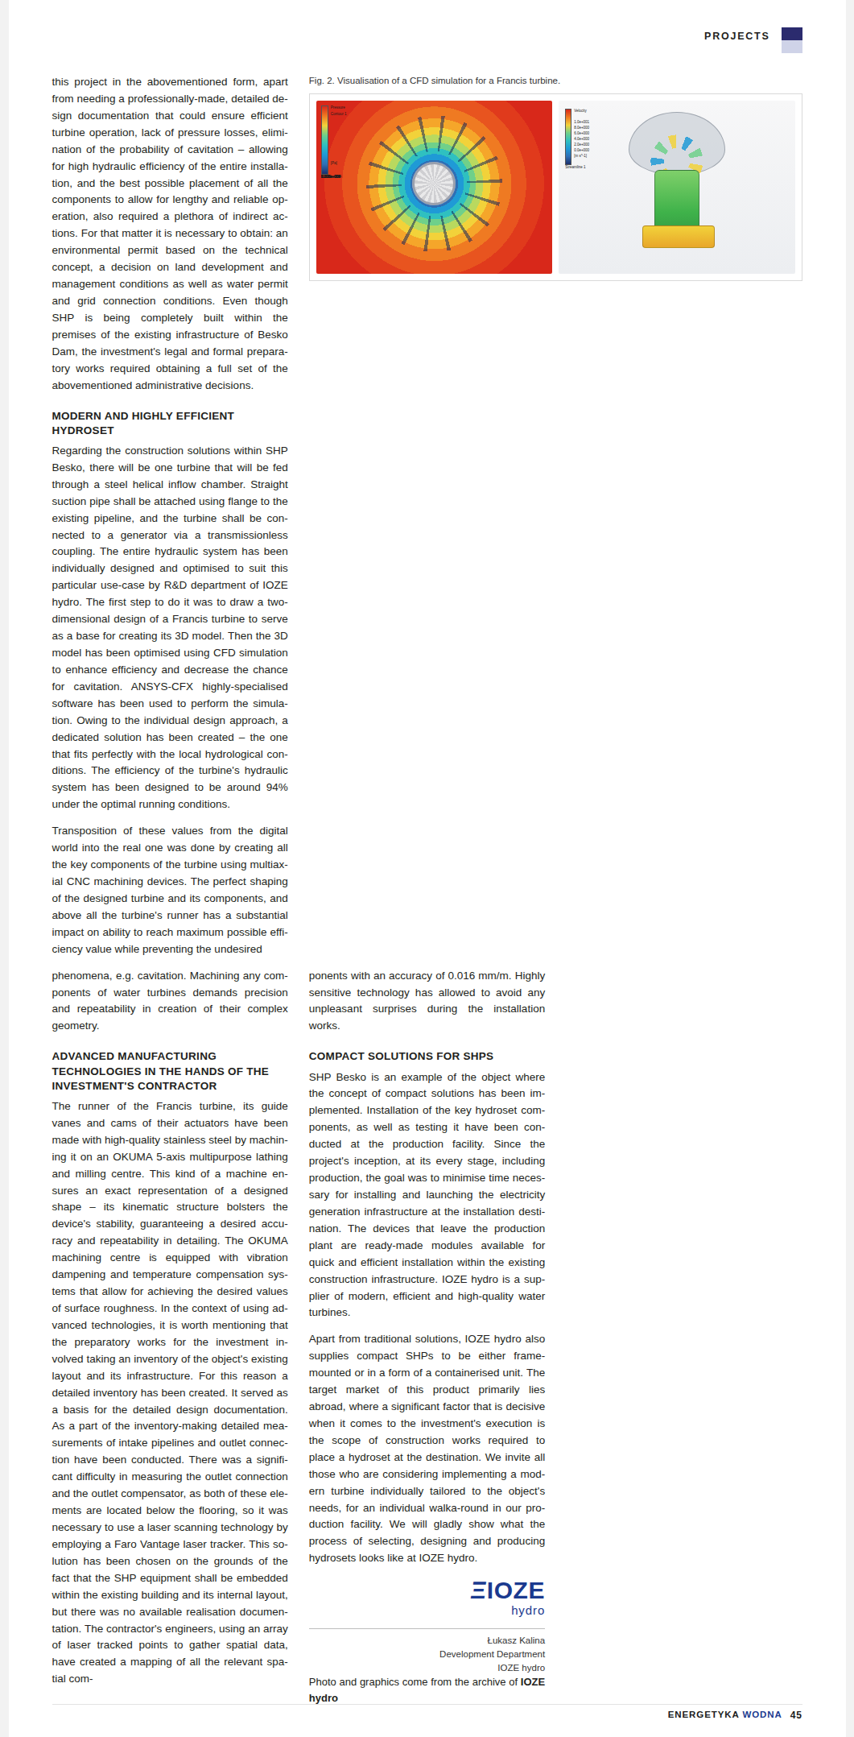PROJECTS
this project in the abovementioned form, apart from needing a professionally-made, detailed design documentation that could ensure efficient turbine operation, lack of pressure losses, elimination of the probability of cavitation – allowing for high hydraulic efficiency of the entire installation, and the best possible placement of all the components to allow for lengthy and reliable operation, also required a plethora of indirect actions. For that matter it is necessary to obtain: an environmental permit based on the technical concept, a decision on land development and management conditions as well as water permit and grid connection conditions. Even though SHP is being completely built within the premises of the existing infrastructure of Besko Dam, the investment's legal and formal preparatory works required obtaining a full set of the abovementioned administrative decisions.
MODERN AND HIGHLY EFFICIENT HYDROSET
Regarding the construction solutions within SHP Besko, there will be one turbine that will be fed through a steel helical inflow chamber. Straight suction pipe shall be attached using flange to the existing pipeline, and the turbine shall be connected to a generator via a transmissionless coupling. The entire hydraulic system has been individually designed and optimised to suit this particular use-case by R&D department of IOZE hydro. The first step to do it was to draw a two-dimensional design of a Francis turbine to serve as a base for creating its 3D model. Then the 3D model has been optimised using CFD simulation to enhance efficiency and decrease the chance for cavitation. ANSYS-CFX highly-specialised software has been used to perform the simulation. Owing to the individual design approach, a dedicated solution has been created – the one that fits perfectly with the local hydrological conditions. The efficiency of the turbine's hydraulic system has been designed to be around 94% under the optimal running conditions.
Transposition of these values from the digital world into the real one was done by creating all the key components of the turbine using multiaxial CNC machining devices. The perfect shaping of the designed turbine and its components, and above all the turbine's runner has a substantial impact on ability to reach maximum possible efficiency value while preventing the undesired
Fig. 2. Visualisation of a CFD simulation for a Francis turbine.
Pressure
Contour 1
1.200e+005
9.000e+004
6.000e+004
3.000e+004
0.000e+000
-3.000e+004
[Pa]
Velocity
Streamline 1
1.0e+001
8.0e+000
6.0e+000
4.0e+000
2.0e+000
0.0e+000
[m s^-1]
phenomena, e.g. cavitation. Machining any components of water turbines demands precision and repeatability in creation of their complex geometry.
ADVANCED MANUFACTURING TECHNOLOGIES IN THE HANDS OF THE INVESTMENT'S CONTRACTOR
The runner of the Francis turbine, its guide vanes and cams of their actuators have been made with high-quality stainless steel by machining it on an OKUMA 5-axis multipurpose lathing and milling centre. This kind of a machine ensures an exact representation of a designed shape – its kinematic structure bolsters the device's stability, guaranteeing a desired accuracy and repeatability in detailing. The OKUMA machining centre is equipped with vibration dampening and temperature compensation systems that allow for achieving the desired values of surface roughness. In the context of using advanced technologies, it is worth mentioning that the preparatory works for the investment involved taking an inventory of the object's existing layout and its infrastructure. For this reason a detailed inventory has been created. It served as a basis for the detailed design documentation. As a part of the inventory-making detailed measurements of intake pipelines and outlet connection have been conducted. There was a significant difficulty in measuring the outlet connection and the outlet compensator, as both of these elements are located below the flooring, so it was necessary to use a laser scanning technology by employing a Faro Vantage laser tracker. This solution has been chosen on the grounds of the fact that the SHP equipment shall be embedded within the existing building and its internal layout, but there was no available realisation documentation. The contractor's engineers, using an array of laser tracked points to gather spatial data, have created a mapping of all the relevant spatial com-
ponents with an accuracy of 0.016 mm/m. Highly sensitive technology has allowed to avoid any unpleasant surprises during the installation works.
COMPACT SOLUTIONS FOR SHPS
SHP Besko is an example of the object where the concept of compact solutions has been implemented. Installation of the key hydroset components, as well as testing it have been conducted at the production facility. Since the project's inception, at its every stage, including production, the goal was to minimise time necessary for installing and launching the electricity generation infrastructure at the installation destination. The devices that leave the production plant are ready-made modules available for quick and efficient installation within the existing construction infrastructure. IOZE hydro is a supplier of modern, efficient and high-quality water turbines.
Apart from traditional solutions, IOZE hydro also supplies compact SHPs to be either frame-mounted or in a form of a containerised unit. The target market of this product primarily lies abroad, where a significant factor that is decisive when it comes to the investment's execution is the scope of construction works required to place a hydroset at the destination. We invite all those who are considering implementing a modern turbine individually tailored to the object's needs, for an individual walka-round in our production facility. We will gladly show what the process of selecting, designing and producing hydrosets looks like at IOZE hydro.
ΞIOZE
hydro
Łukasz Kalina
Development Department
IOZE hydro
Photo and graphics come from the archive of IOZE hydro
ENERGETYKA WODNA 45